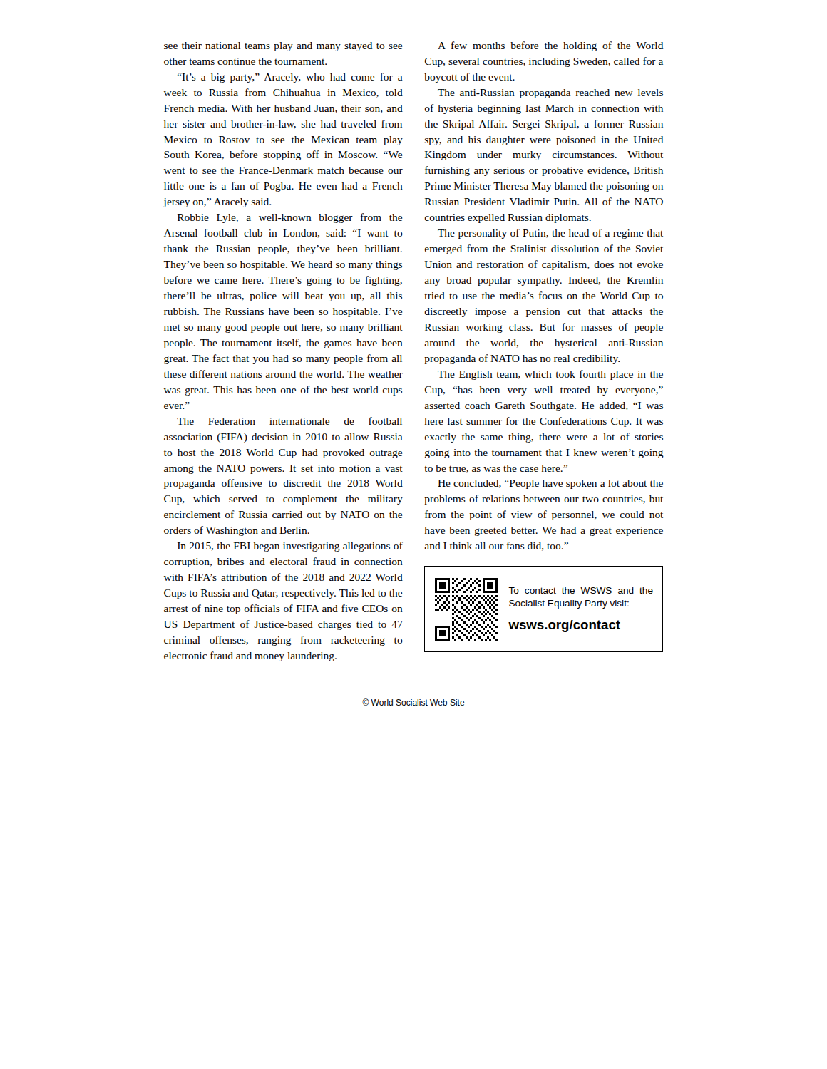see their national teams play and many stayed to see other teams continue the tournament.
“It’s a big party,” Aracely, who had come for a week to Russia from Chihuahua in Mexico, told French media. With her husband Juan, their son, and her sister and brother-in-law, she had traveled from Mexico to Rostov to see the Mexican team play South Korea, before stopping off in Moscow. “We went to see the France-Denmark match because our little one is a fan of Pogba. He even had a French jersey on,” Aracely said.
Robbie Lyle, a well-known blogger from the Arsenal football club in London, said: “I want to thank the Russian people, they’ve been brilliant. They’ve been so hospitable. We heard so many things before we came here. There’s going to be fighting, there’ll be ultras, police will beat you up, all this rubbish. The Russians have been so hospitable. I’ve met so many good people out here, so many brilliant people. The tournament itself, the games have been great. The fact that you had so many people from all these different nations around the world. The weather was great. This has been one of the best world cups ever.”
The Federation internationale de football association (FIFA) decision in 2010 to allow Russia to host the 2018 World Cup had provoked outrage among the NATO powers. It set into motion a vast propaganda offensive to discredit the 2018 World Cup, which served to complement the military encirclement of Russia carried out by NATO on the orders of Washington and Berlin.
In 2015, the FBI began investigating allegations of corruption, bribes and electoral fraud in connection with FIFA’s attribution of the 2018 and 2022 World Cups to Russia and Qatar, respectively. This led to the arrest of nine top officials of FIFA and five CEOs on US Department of Justice-based charges tied to 47 criminal offenses, ranging from racketeering to electronic fraud and money laundering.
A few months before the holding of the World Cup, several countries, including Sweden, called for a boycott of the event.
The anti-Russian propaganda reached new levels of hysteria beginning last March in connection with the Skripal Affair. Sergei Skripal, a former Russian spy, and his daughter were poisoned in the United Kingdom under murky circumstances. Without furnishing any serious or probative evidence, British Prime Minister Theresa May blamed the poisoning on Russian President Vladimir Putin. All of the NATO countries expelled Russian diplomats.
The personality of Putin, the head of a regime that emerged from the Stalinist dissolution of the Soviet Union and restoration of capitalism, does not evoke any broad popular sympathy. Indeed, the Kremlin tried to use the media’s focus on the World Cup to discreetly impose a pension cut that attacks the Russian working class. But for masses of people around the world, the hysterical anti-Russian propaganda of NATO has no real credibility.
The English team, which took fourth place in the Cup, “has been very well treated by everyone,” asserted coach Gareth Southgate. He added, “I was here last summer for the Confederations Cup. It was exactly the same thing, there were a lot of stories going into the tournament that I knew weren’t going to be true, as was the case here.”
He concluded, “People have spoken a lot about the problems of relations between our two countries, but from the point of view of personnel, we could not have been greeted better. We had a great experience and I think all our fans did, too.”
To contact the WSWS and the Socialist Equality Party visit: wsws.org/contact
© World Socialist Web Site